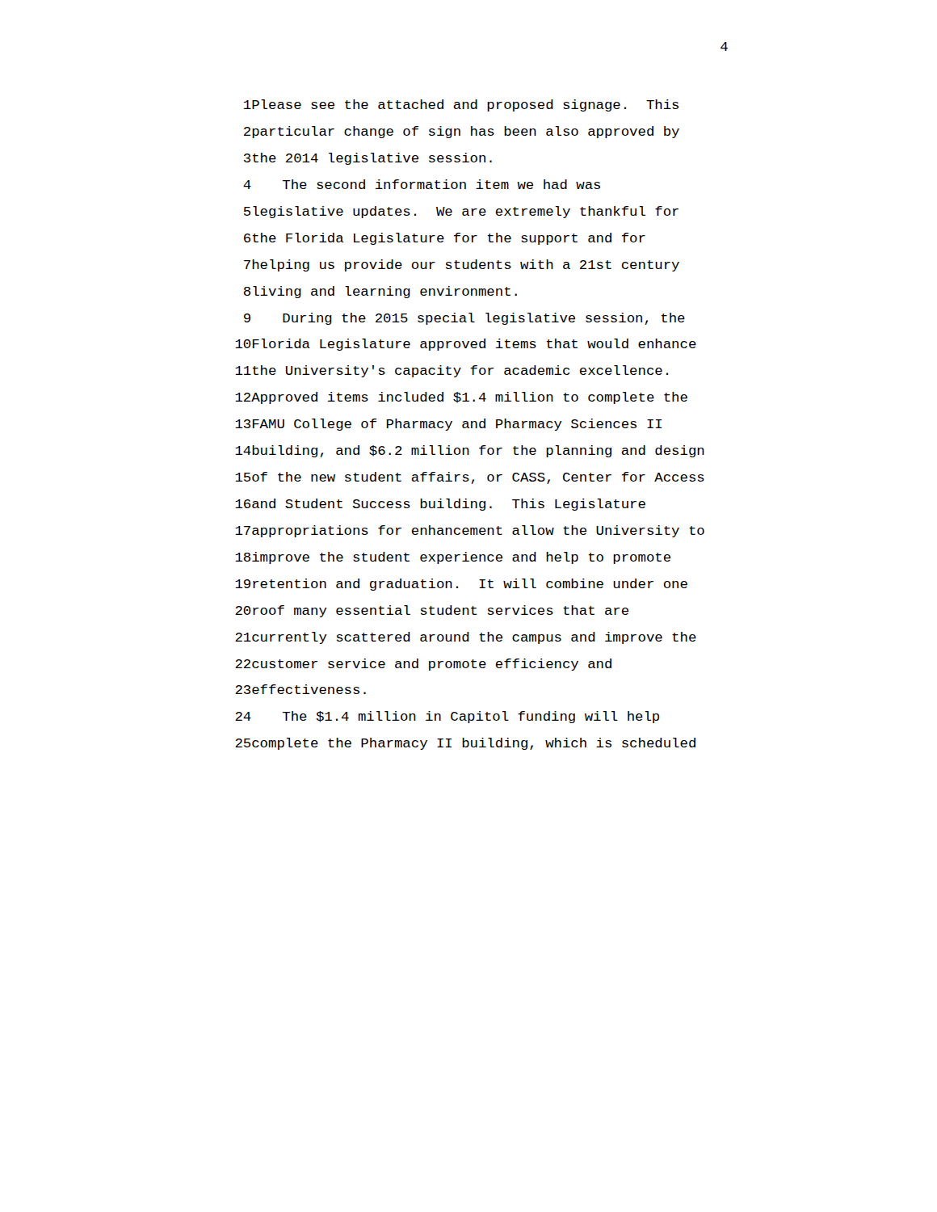4
| 1 | Please see the attached and proposed signage. This |
| 2 | particular change of sign has been also approved by |
| 3 | the 2014 legislative session. |
| 4 | The second information item we had was |
| 5 | legislative updates. We are extremely thankful for |
| 6 | the Florida Legislature for the support and for |
| 7 | helping us provide our students with a 21st century |
| 8 | living and learning environment. |
| 9 | During the 2015 special legislative session, the |
| 10 | Florida Legislature approved items that would enhance |
| 11 | the University's capacity for academic excellence. |
| 12 | Approved items included $1.4 million to complete the |
| 13 | FAMU College of Pharmacy and Pharmacy Sciences II |
| 14 | building, and $6.2 million for the planning and design |
| 15 | of the new student affairs, or CASS, Center for Access |
| 16 | and Student Success building. This Legislature |
| 17 | appropriations for enhancement allow the University to |
| 18 | improve the student experience and help to promote |
| 19 | retention and graduation. It will combine under one |
| 20 | roof many essential student services that are |
| 21 | currently scattered around the campus and improve the |
| 22 | customer service and promote efficiency and |
| 23 | effectiveness. |
| 24 | The $1.4 million in Capitol funding will help |
| 25 | complete the Pharmacy II building, which is scheduled |